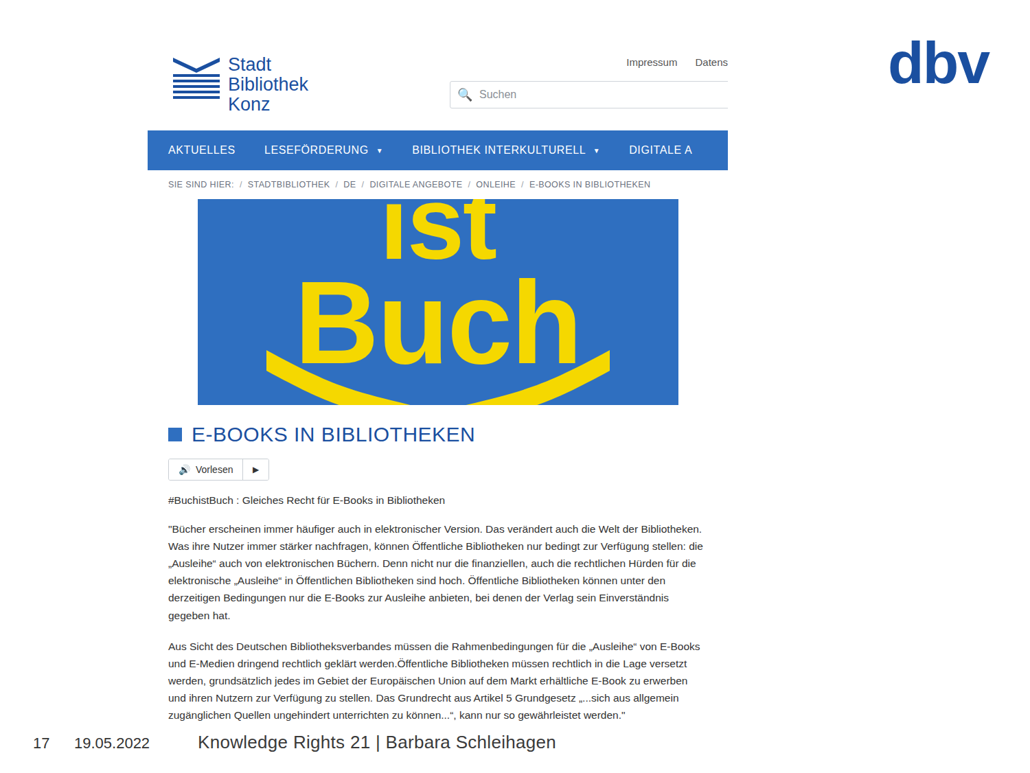dbv
Stadt
Bibliothek
Konz
Impressum Datens
🔍
Suchen
AKTUELLES
LESEFÖRDERUNG ▼
BIBLIOTHEK INTERKULTURELL ▼
DIGITALE A
SIE SIND HIER:/STADTBIBLIOTHEK/DE/DIGITALE ANGEBOTE/ONLEIHE/E-BOOKS IN BIBLIOTHEKEN
ist
Buch
E-BOOKS IN BIBLIOTHEKEN
🔊Vorlesen
▶
#BuchistBuch : Gleiches Recht für E-Books in Bibliotheken
"Bücher erscheinen immer häufiger auch in elektronischer Version. Das verändert auch die Welt der Bibliotheken. Was ihre Nutzer immer stärker nachfragen, können Öffentliche Bibliotheken nur bedingt zur Verfügung stellen: die „Ausleihe“ auch von elektronischen Büchern. Denn nicht nur die finanziellen, auch die rechtlichen Hürden für die elektronische „Ausleihe“ in Öffentlichen Bibliotheken sind hoch. Öffentliche Bibliotheken können unter den derzeitigen Bedingungen nur die E-Books zur Ausleihe anbieten, bei denen der Verlag sein Einverständnis gegeben hat.
Aus Sicht des Deutschen Bibliotheksverbandes müssen die Rahmenbedingungen für die „Ausleihe“ von E-Books und E-Medien dringend rechtlich geklärt werden.Öffentliche Bibliotheken müssen rechtlich in die Lage versetzt werden, grundsätzlich jedes im Gebiet der Europäischen Union auf dem Markt erhältliche E-Book zu erwerben und ihren Nutzern zur Verfügung zu stellen. Das Grundrecht aus Artikel 5 Grundgesetz „...sich aus allgemein zugänglichen Quellen ungehindert unterrichten zu können...“, kann nur so gewährleistet werden."
17
19.05.2022
Knowledge Rights 21 | Barbara Schleihagen